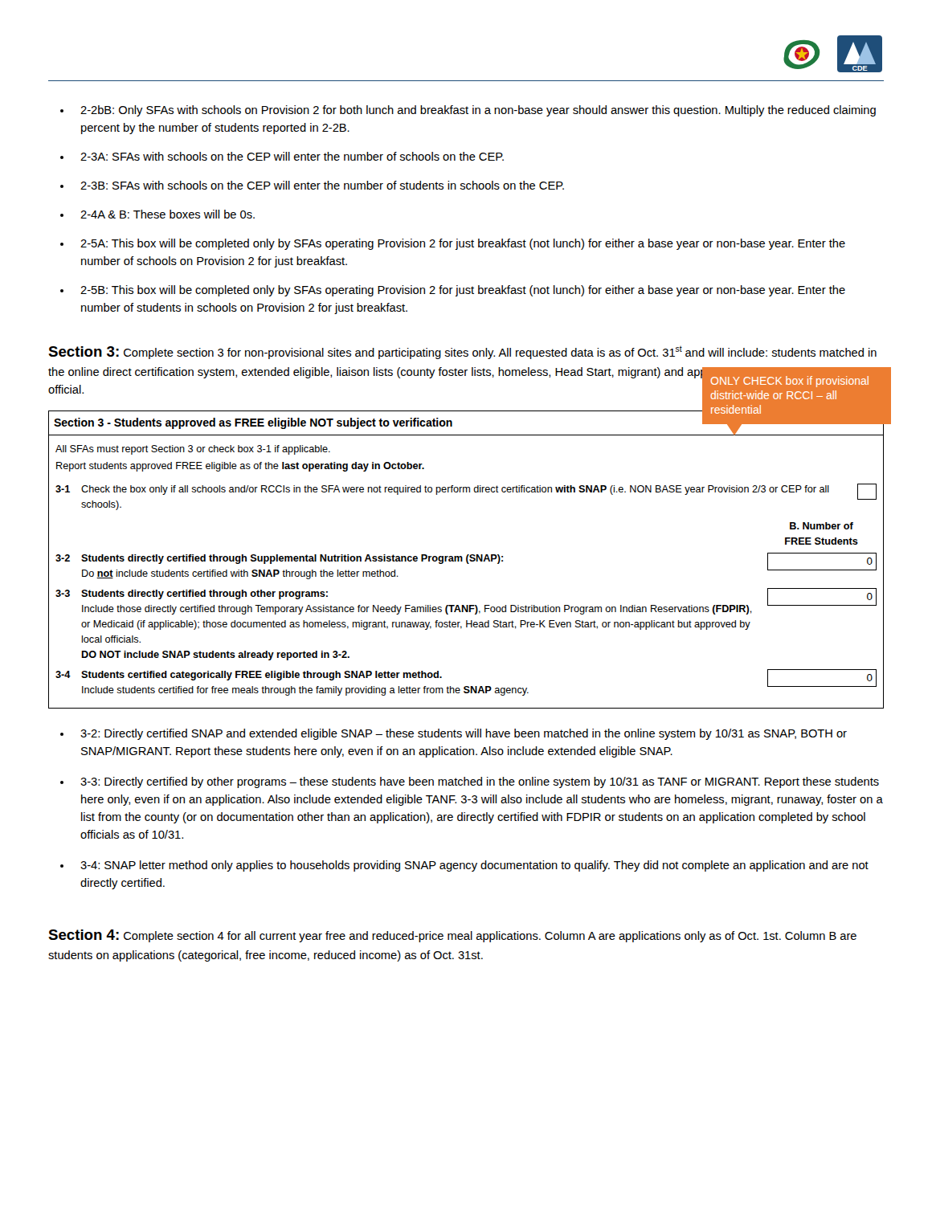CDE
2-2bB: Only SFAs with schools on Provision 2 for both lunch and breakfast in a non-base year should answer this question. Multiply the reduced claiming percent by the number of students reported in 2-2B.
2-3A: SFAs with schools on the CEP will enter the number of schools on the CEP.
2-3B: SFAs with schools on the CEP will enter the number of students in schools on the CEP.
2-4A & B: These boxes will be 0s.
2-5A: This box will be completed only by SFAs operating Provision 2 for just breakfast (not lunch) for either a base year or non-base year. Enter the number of schools on Provision 2 for just breakfast.
2-5B: This box will be completed only by SFAs operating Provision 2 for just breakfast (not lunch) for either a base year or non-base year. Enter the number of students in schools on Provision 2 for just breakfast.
Section 3: Complete section 3 for non-provisional sites and participating sites only. All requested data is as of Oct. 31st and will include: students matched in the online direct certification system, extended eligible, liaison lists (county foster lists, homeless, Head Start, migrant) and applications completed by a school official.
ONLY CHECK box if provisional district-wide or RCCI – all residential
Section 3 - Students approved as FREE eligible NOT subject to verification
All SFAs must report Section 3 or check box 3-1 if applicable.
Report students approved FREE eligible as of the last operating day in October.
3-1
Check the box only if all schools and/or RCCIs in the SFA were not required to perform direct certification with SNAP (i.e. NON BASE year Provision 2/3 or CEP for all schools).
B. Number of
FREE Students
3-2
Students directly certified through Supplemental Nutrition Assistance Program (SNAP):
Do not include students certified with SNAP through the letter method.
0
3-3
Students directly certified through other programs:
Include those directly certified through Temporary Assistance for Needy Families (TANF), Food Distribution Program on Indian Reservations (FDPIR), or Medicaid (if applicable); those documented as homeless, migrant, runaway, foster, Head Start, Pre-K Even Start, or non-applicant but approved by local officials.
DO NOT include SNAP students already reported in 3-2.
0
3-4
Students certified categorically FREE eligible through SNAP letter method.
Include students certified for free meals through the family providing a letter from the SNAP agency.
0
3-2: Directly certified SNAP and extended eligible SNAP – these students will have been matched in the online system by 10/31 as SNAP, BOTH or SNAP/MIGRANT. Report these students here only, even if on an application. Also include extended eligible SNAP.
3-3: Directly certified by other programs – these students have been matched in the online system by 10/31 as TANF or MIGRANT. Report these students here only, even if on an application. Also include extended eligible TANF. 3-3 will also include all students who are homeless, migrant, runaway, foster on a list from the county (or on documentation other than an application), are directly certified with FDPIR or students on an application completed by school officials as of 10/31.
3-4: SNAP letter method only applies to households providing SNAP agency documentation to qualify. They did not complete an application and are not directly certified.
Section 4: Complete section 4 for all current year free and reduced-price meal applications. Column A are applications only as of Oct. 1st. Column B are students on applications (categorical, free income, reduced income) as of Oct. 31st.